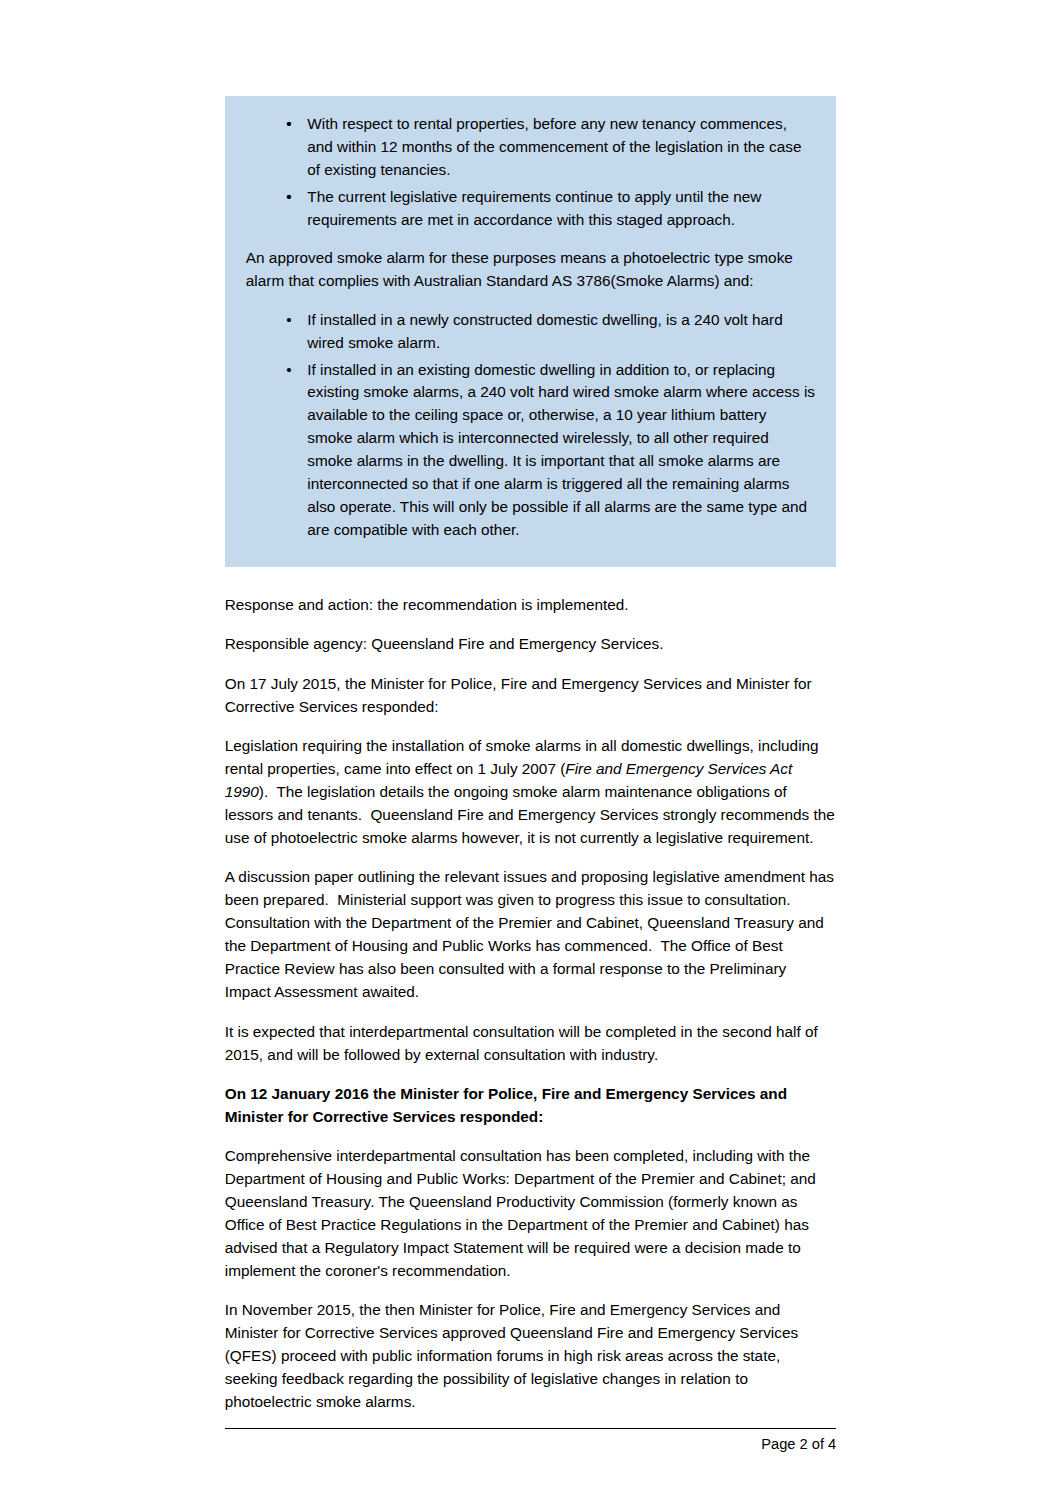With respect to rental properties, before any new tenancy commences, and within 12 months of the commencement of the legislation in the case of existing tenancies.
The current legislative requirements continue to apply until the new requirements are met in accordance with this staged approach.
An approved smoke alarm for these purposes means a photoelectric type smoke alarm that complies with Australian Standard AS 3786(Smoke Alarms) and:
If installed in a newly constructed domestic dwelling, is a 240 volt hard wired smoke alarm.
If installed in an existing domestic dwelling in addition to, or replacing existing smoke alarms, a 240 volt hard wired smoke alarm where access is available to the ceiling space or, otherwise, a 10 year lithium battery smoke alarm which is interconnected wirelessly, to all other required smoke alarms in the dwelling. It is important that all smoke alarms are interconnected so that if one alarm is triggered all the remaining alarms also operate. This will only be possible if all alarms are the same type and are compatible with each other.
Response and action: the recommendation is implemented.
Responsible agency: Queensland Fire and Emergency Services.
On 17 July 2015, the Minister for Police, Fire and Emergency Services and Minister for Corrective Services responded:
Legislation requiring the installation of smoke alarms in all domestic dwellings, including rental properties, came into effect on 1 July 2007 (Fire and Emergency Services Act 1990). The legislation details the ongoing smoke alarm maintenance obligations of lessors and tenants. Queensland Fire and Emergency Services strongly recommends the use of photoelectric smoke alarms however, it is not currently a legislative requirement.
A discussion paper outlining the relevant issues and proposing legislative amendment has been prepared. Ministerial support was given to progress this issue to consultation. Consultation with the Department of the Premier and Cabinet, Queensland Treasury and the Department of Housing and Public Works has commenced. The Office of Best Practice Review has also been consulted with a formal response to the Preliminary Impact Assessment awaited.
It is expected that interdepartmental consultation will be completed in the second half of 2015, and will be followed by external consultation with industry.
On 12 January 2016 the Minister for Police, Fire and Emergency Services and Minister for Corrective Services responded:
Comprehensive interdepartmental consultation has been completed, including with the Department of Housing and Public Works: Department of the Premier and Cabinet; and Queensland Treasury. The Queensland Productivity Commission (formerly known as Office of Best Practice Regulations in the Department of the Premier and Cabinet) has advised that a Regulatory Impact Statement will be required were a decision made to implement the coroner's recommendation.
In November 2015, the then Minister for Police, Fire and Emergency Services and Minister for Corrective Services approved Queensland Fire and Emergency Services (QFES) proceed with public information forums in high risk areas across the state, seeking feedback regarding the possibility of legislative changes in relation to photoelectric smoke alarms.
Page 2 of 4